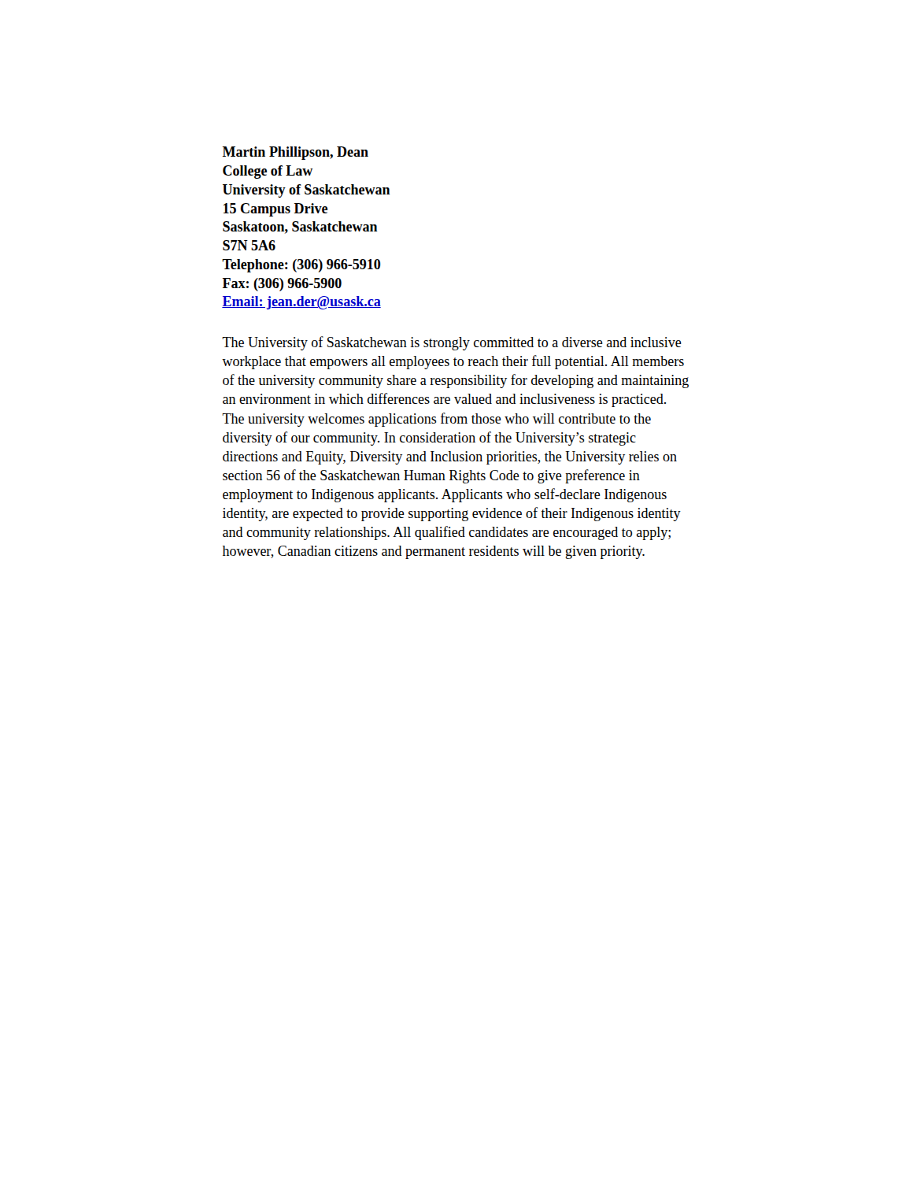Martin Phillipson, Dean
College of Law
University of Saskatchewan
15 Campus Drive
Saskatoon, Saskatchewan
S7N 5A6
Telephone: (306) 966-5910
Fax: (306) 966-5900
Email: jean.der@usask.ca
The University of Saskatchewan is strongly committed to a diverse and inclusive workplace that empowers all employees to reach their full potential. All members of the university community share a responsibility for developing and maintaining an environment in which differences are valued and inclusiveness is practiced. The university welcomes applications from those who will contribute to the diversity of our community. In consideration of the University’s strategic directions and Equity, Diversity and Inclusion priorities, the University relies on section 56 of the Saskatchewan Human Rights Code to give preference in employment to Indigenous applicants. Applicants who self-declare Indigenous identity, are expected to provide supporting evidence of their Indigenous identity and community relationships. All qualified candidates are encouraged to apply; however, Canadian citizens and permanent residents will be given priority.